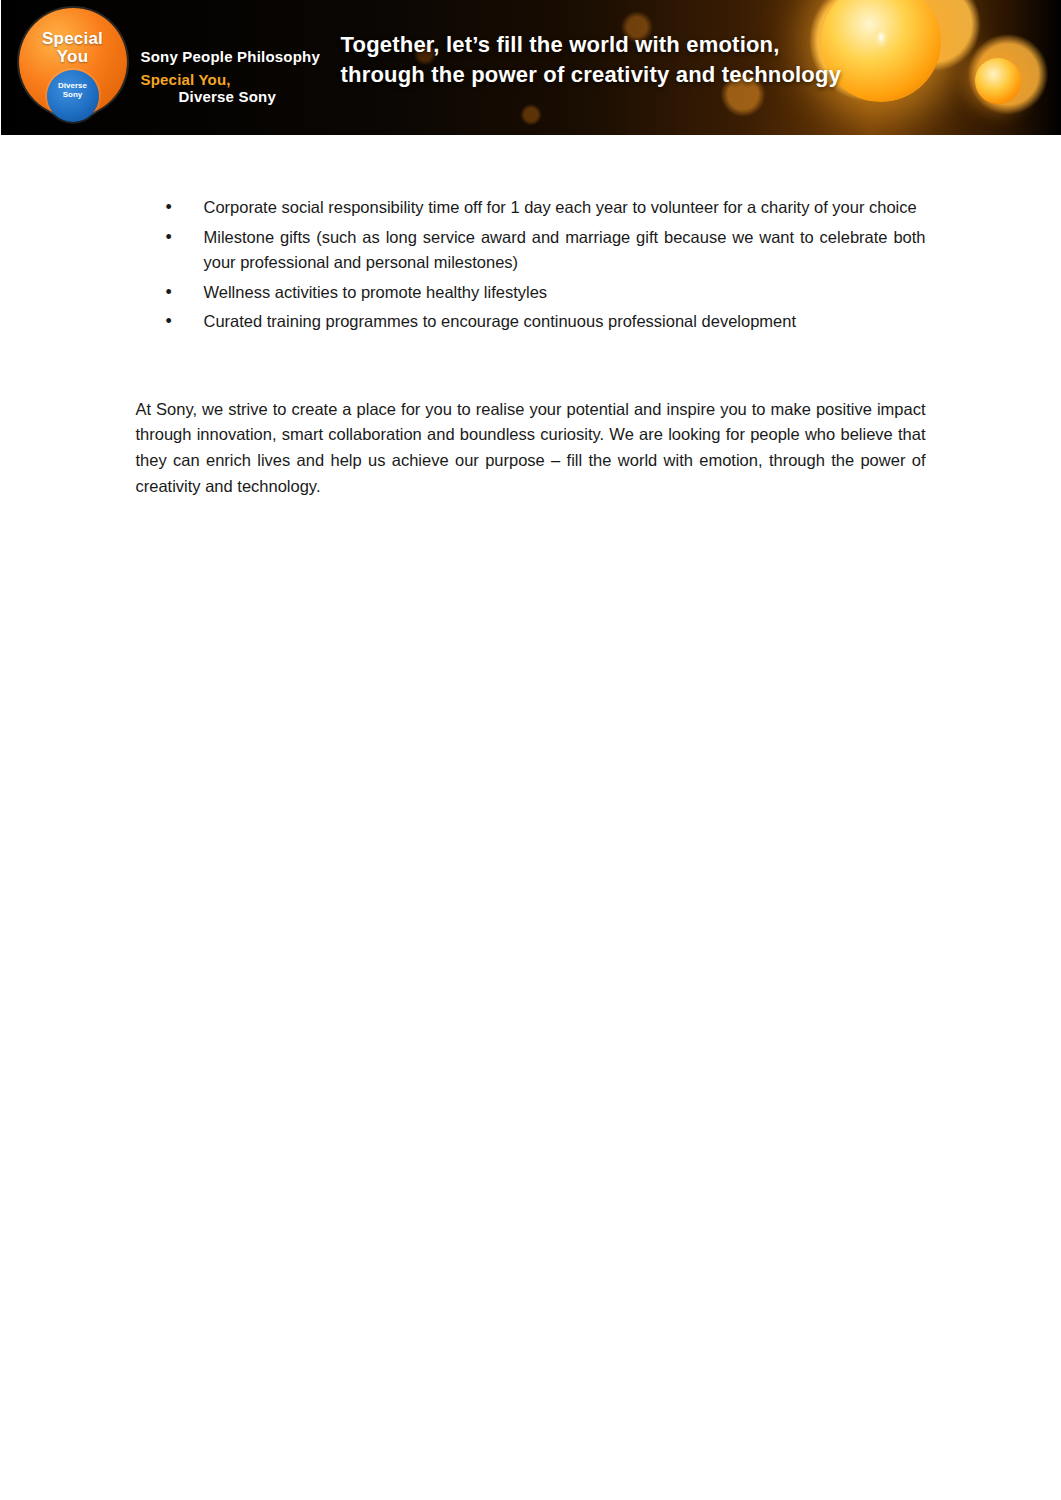Special
You
Diverse
Sony
Sony People Philosophy
Special You, Diverse Sony
Together, let’s fill the world with emotion,
through the power of creativity and technology
Corporate social responsibility time off for 1 day each year to volunteer for a charity of your choice
Milestone gifts (such as long service award and marriage gift because we want to celebrate both your professional and personal milestones)
Wellness activities to promote healthy lifestyles
Curated training programmes to encourage continuous professional development
At Sony, we strive to create a place for you to realise your potential and inspire you to make positive impact through innovation, smart collaboration and boundless curiosity. We are looking for people who believe that they can enrich lives and help us achieve our purpose – fill the world with emotion, through the power of creativity and technology.